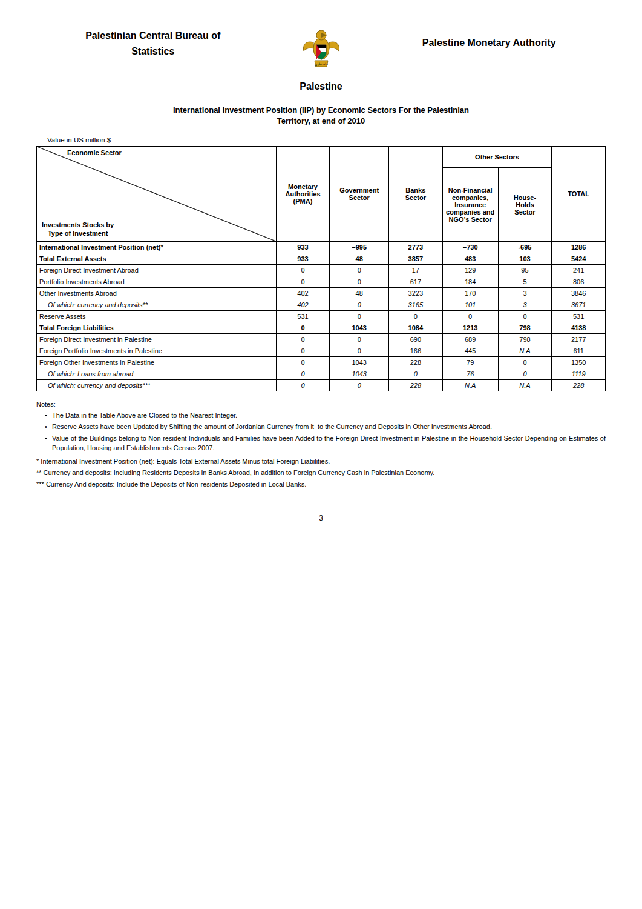Palestinian Central Bureau of
Statistics
فلسطين
Palestine
Palestine Monetary Authority
International Investment Position (IIP) by Economic Sectors For the Palestinian
Territory, at end of 2010
Value in US million $
| Economic Sector Investments Stocks by Type of Investment | Monetary Authorities (PMA) | Government Sector | Banks Sector | Other Sectors | TOTAL |
| --- | --- | --- | --- | --- | --- |
| Non-Financial companies, Insurance companies and NGO's Sector | House- Holds Sector |
| International Investment Position (net)* | 933 | −995 | 2773 | −730 | -695 | 1286 |
| Total External Assets | 933 | 48 | 3857 | 483 | 103 | 5424 |
| Foreign Direct Investment Abroad | 0 | 0 | 17 | 129 | 95 | 241 |
| Portfolio Investments Abroad | 0 | 0 | 617 | 184 | 5 | 806 |
| Other Investments Abroad | 402 | 48 | 3223 | 170 | 3 | 3846 |
| Of which: currency and deposits** | 402 | 0 | 3165 | 101 | 3 | 3671 |
| Reserve Assets | 531 | 0 | 0 | 0 | 0 | 531 |
| Total Foreign Liabilities | 0 | 1043 | 1084 | 1213 | 798 | 4138 |
| Foreign Direct Investment in Palestine | 0 | 0 | 690 | 689 | 798 | 2177 |
| Foreign Portfolio Investments in Palestine | 0 | 0 | 166 | 445 | N.A | 611 |
| Foreign Other Investments in Palestine | 0 | 1043 | 228 | 79 | 0 | 1350 |
| Of which: Loans from abroad | 0 | 1043 | 0 | 76 | 0 | 1119 |
| Of which: currency and deposits*** | 0 | 0 | 228 | N.A | N.A | 228 |
Notes:
The Data in the Table Above are Closed to the Nearest Integer.
Reserve Assets have been Updated by Shifting the amount of Jordanian Currency from it to the Currency and Deposits in Other Investments Abroad.
Value of the Buildings belong to Non-resident Individuals and Families have been Added to the Foreign Direct Investment in Palestine in the Household Sector Depending on Estimates of Population, Housing and Establishments Census 2007.
* International Investment Position (net): Equals Total External Assets Minus total Foreign Liabilities.
** Currency and deposits: Including Residents Deposits in Banks Abroad, In addition to Foreign Currency Cash in Palestinian Economy.
*** Currency And deposits: Include the Deposits of Non-residents Deposited in Local Banks.
3